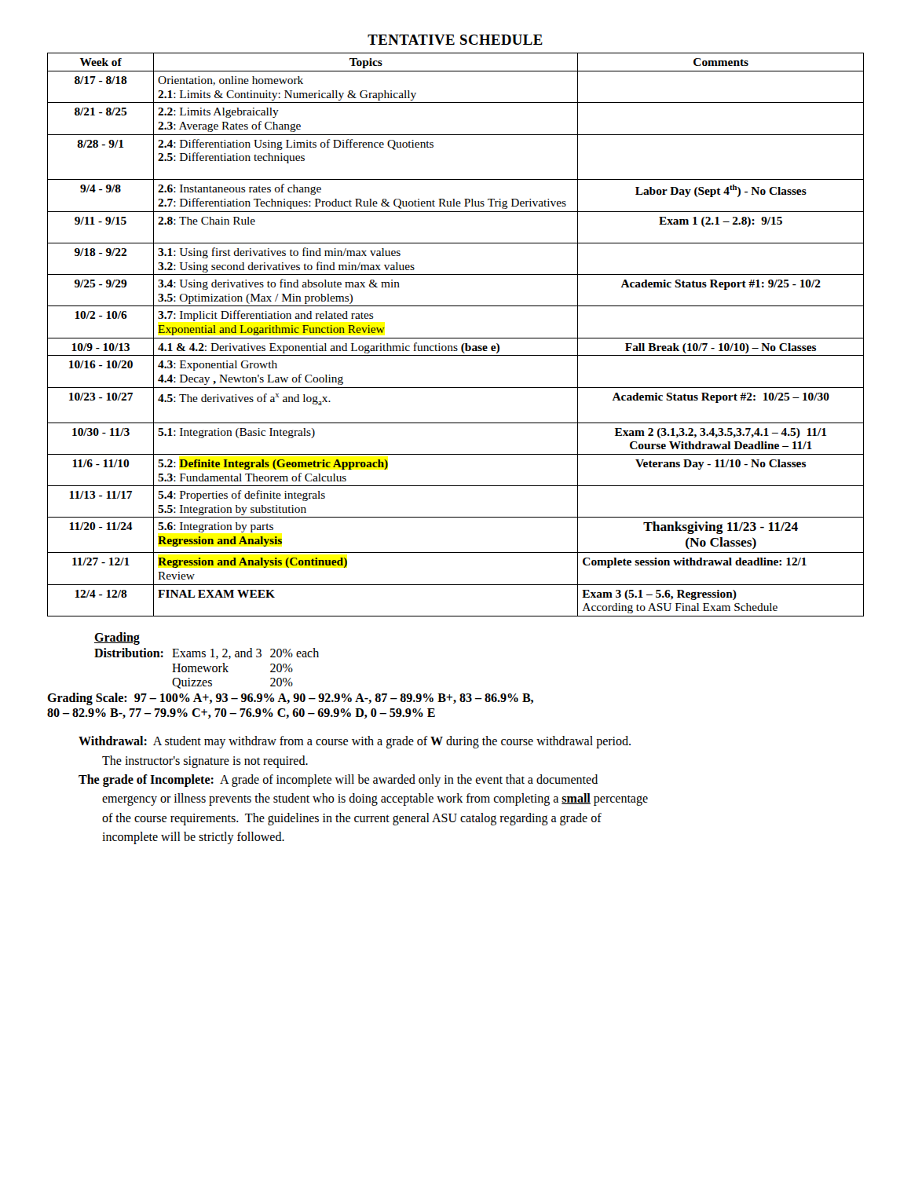TENTATIVE SCHEDULE
| Week of | Topics | Comments |
| --- | --- | --- |
| 8/17 - 8/18 | Orientation, online homework 2.1 : Limits & Continuity: Numerically & Graphically | |
| 8/21 - 8/25 | 2.2 : Limits Algebraically 2.3 : Average Rates of Change | |
| 8/28 - 9/1 | 2.4 : Differentiation Using Limits of Difference Quotients 2.5 : Differentiation techniques | |
| 9/4 - 9/8 | 2.6 : Instantaneous rates of change 2.7 : Differentiation Techniques: Product Rule & Quotient Rule Plus Trig Derivatives | Labor Day (Sept 4 th ) - No Classes |
| 9/11 - 9/15 | 2.8 : The Chain Rule | Exam 1 (2.1 – 2.8): 9/15 |
| 9/18 - 9/22 | 3.1 : Using first derivatives to find min/max values 3.2 : Using second derivatives to find min/max values | |
| 9/25 - 9/29 | 3.4 : Using derivatives to find absolute max & min 3.5 : Optimization (Max / Min problems) | Academic Status Report #1: 9/25 - 10/2 |
| 10/2 - 10/6 | 3.7 : Implicit Differentiation and related rates Exponential and Logarithmic Function Review | |
| 10/9 - 10/13 | 4.1 & 4.2 : Derivatives Exponential and Logarithmic functions (base e) | Fall Break (10/7 - 10/10) – No Classes |
| 10/16 - 10/20 | 4.3 : Exponential Growth 4.4 : Decay , Newton's Law of Cooling | |
| 10/23 - 10/27 | 4.5 : The derivatives of a x and log a x. | Academic Status Report #2: 10/25 – 10/30 |
| 10/30 - 11/3 | 5.1 : Integration (Basic Integrals) | Exam 2 (3.1,3.2, 3.4,3.5,3.7,4.1 – 4.5) 11/1 Course Withdrawal Deadline – 11/1 |
| 11/6 - 11/10 | 5.2 : Definite Integrals (Geometric Approach) 5.3 : Fundamental Theorem of Calculus | Veterans Day - 11/10 - No Classes |
| 11/13 - 11/17 | 5.4 : Properties of definite integrals 5.5 : Integration by substitution | |
| 11/20 - 11/24 | 5.6 : Integration by parts Regression and Analysis | Thanksgiving 11/23 - 11/24 (No Classes) |
| 11/27 - 12/1 | Regression and Analysis (Continued) Review | Complete session withdrawal deadline: 12/1 |
| 12/4 - 12/8 | FINAL EXAM WEEK | Exam 3 (5.1 – 5.6, Regression) According to ASU Final Exam Schedule |
Grading
| Distribution: | Exams 1, 2, and 3 | 20% each |
| | Homework | 20% |
| | Quizzes | 20% |
Grading Scale: 97 – 100% A+, 93 – 96.9% A, 90 – 92.9% A-, 87 – 89.9% B+, 83 – 86.9% B,
80 – 82.9% B-, 77 – 79.9% C+, 70 – 76.9% C, 60 – 69.9% D, 0 – 59.9% E
Withdrawal: A student may withdraw from a course with a grade of W during the course withdrawal period.
The instructor's signature is not required.
The grade of Incomplete: A grade of incomplete will be awarded only in the event that a documented
emergency or illness prevents the student who is doing acceptable work from completing a small percentage
of the course requirements. The guidelines in the current general ASU catalog regarding a grade of
incomplete will be strictly followed.